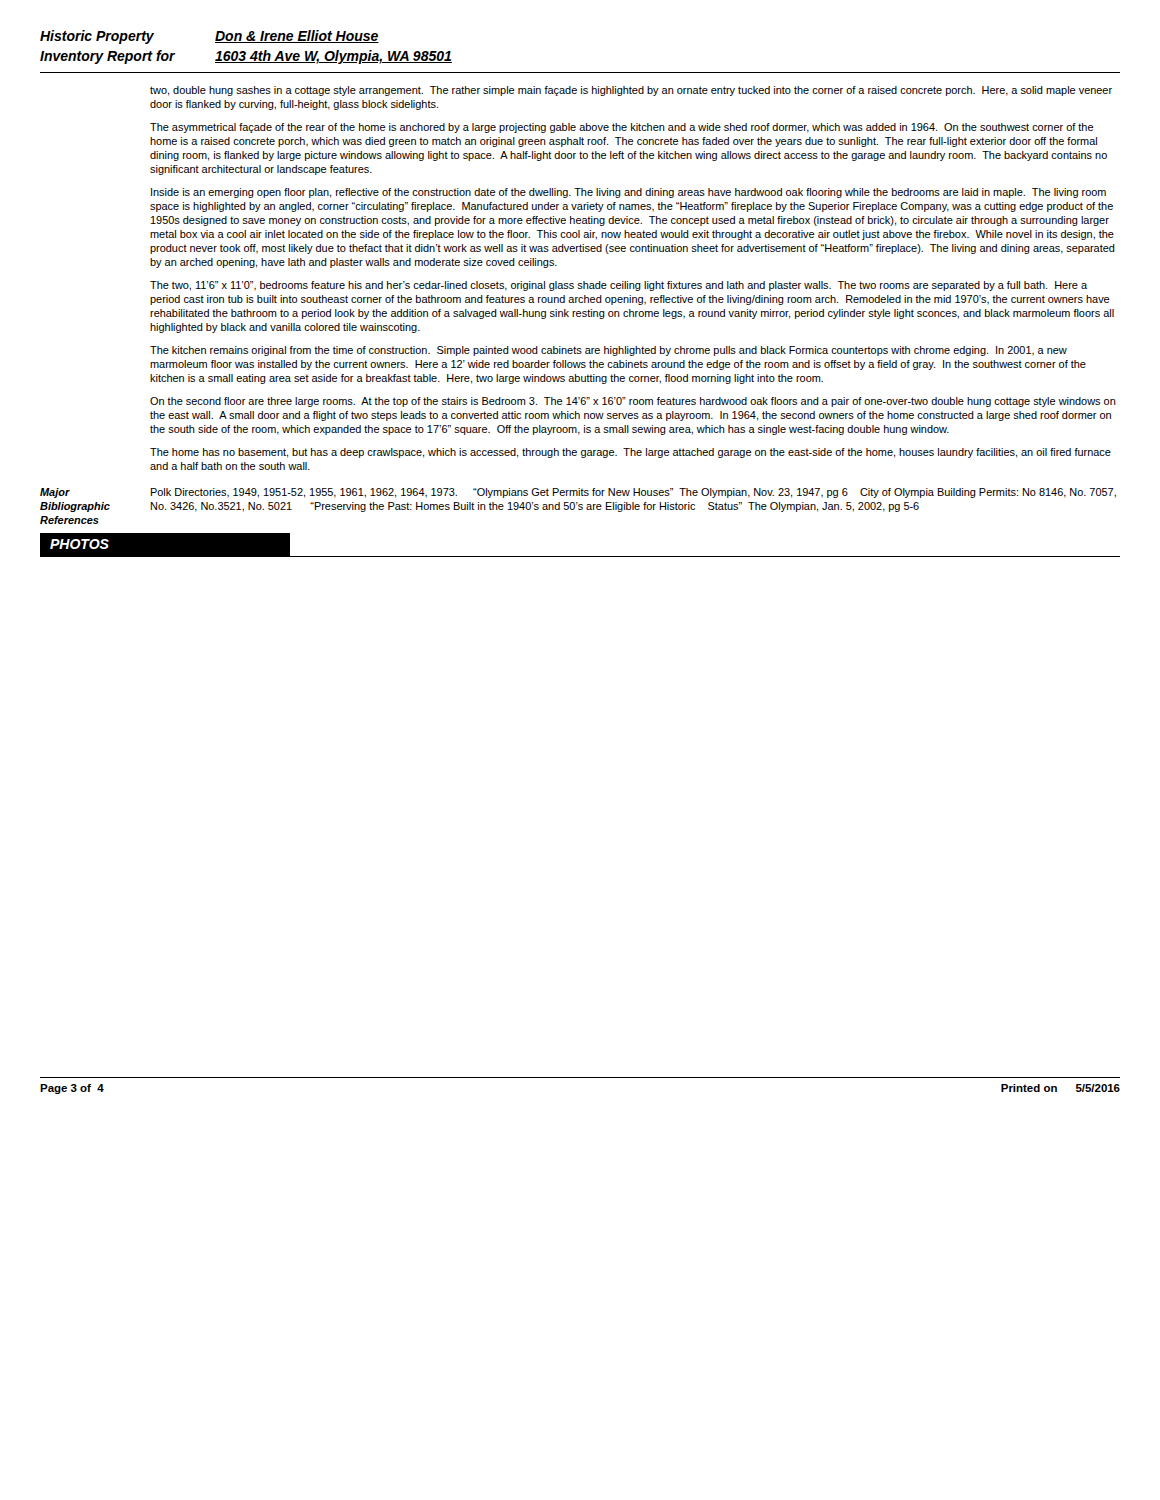Historic Property Don & Irene Elliot House
Inventory Report for 1603 4th Ave W, Olympia, WA 98501
two, double hung sashes in a cottage style arrangement. The rather simple main façade is highlighted by an ornate entry tucked into the corner of a raised concrete porch. Here, a solid maple veneer door is flanked by curving, full-height, glass block sidelights.
The asymmetrical façade of the rear of the home is anchored by a large projecting gable above the kitchen and a wide shed roof dormer, which was added in 1964. On the southwest corner of the home is a raised concrete porch, which was died green to match an original green asphalt roof. The concrete has faded over the years due to sunlight. The rear full-light exterior door off the formal dining room, is flanked by large picture windows allowing light to space. A half-light door to the left of the kitchen wing allows direct access to the garage and laundry room. The backyard contains no significant architectural or landscape features.
Inside is an emerging open floor plan, reflective of the construction date of the dwelling. The living and dining areas have hardwood oak flooring while the bedrooms are laid in maple. The living room space is highlighted by an angled, corner “circulating” fireplace. Manufactured under a variety of names, the “Heatform” fireplace by the Superior Fireplace Company, was a cutting edge product of the 1950s designed to save money on construction costs, and provide for a more effective heating device. The concept used a metal firebox (instead of brick), to circulate air through a surrounding larger metal box via a cool air inlet located on the side of the fireplace low to the floor. This cool air, now heated would exit throught a decorative air outlet just above the firebox. While novel in its design, the product never took off, most likely due to thefact that it didn’t work as well as it was advertised (see continuation sheet for advertisement of “Heatform” fireplace). The living and dining areas, separated by an arched opening, have lath and plaster walls and moderate size coved ceilings.
The two, 11’6” x 11’0”, bedrooms feature his and her’s cedar-lined closets, original glass shade ceiling light fixtures and lath and plaster walls. The two rooms are separated by a full bath. Here a period cast iron tub is built into southeast corner of the bathroom and features a round arched opening, reflective of the living/dining room arch. Remodeled in the mid 1970’s, the current owners have rehabilitated the bathroom to a period look by the addition of a salvaged wall-hung sink resting on chrome legs, a round vanity mirror, period cylinder style light sconces, and black marmoleum floors all highlighted by black and vanilla colored tile wainscoting.
The kitchen remains original from the time of construction. Simple painted wood cabinets are highlighted by chrome pulls and black Formica countertops with chrome edging. In 2001, a new marmoleum floor was installed by the current owners. Here a 12’ wide red boarder follows the cabinets around the edge of the room and is offset by a field of gray. In the southwest corner of the kitchen is a small eating area set aside for a breakfast table. Here, two large windows abutting the corner, flood morning light into the room.
On the second floor are three large rooms. At the top of the stairs is Bedroom 3. The 14’6” x 16’0” room features hardwood oak floors and a pair of one-over-two double hung cottage style windows on the east wall. A small door and a flight of two steps leads to a converted attic room which now serves as a playroom. In 1964, the second owners of the home constructed a large shed roof dormer on the south side of the room, which expanded the space to 17’6” square. Off the playroom, is a small sewing area, which has a single west-facing double hung window.
The home has no basement, but has a deep crawlspace, which is accessed, through the garage. The large attached garage on the east-side of the home, houses laundry facilities, an oil fired furnace and a half bath on the south wall.
Major
Bibliographic
References
Polk Directories, 1949, 1951-52, 1955, 1961, 1962, 1964, 1973. “Olympians Get Permits for New Houses” The Olympian, Nov. 23, 1947, pg 6 City of Olympia Building Permits: No 8146, No. 7057, No. 3426, No.3521, No. 5021 “Preserving the Past: Homes Built in the 1940’s and 50’s are Eligible for Historic Status” The Olympian, Jan. 5, 2002, pg 5-6
PHOTOS
Page 3 of 4
Printed on 5/5/2016